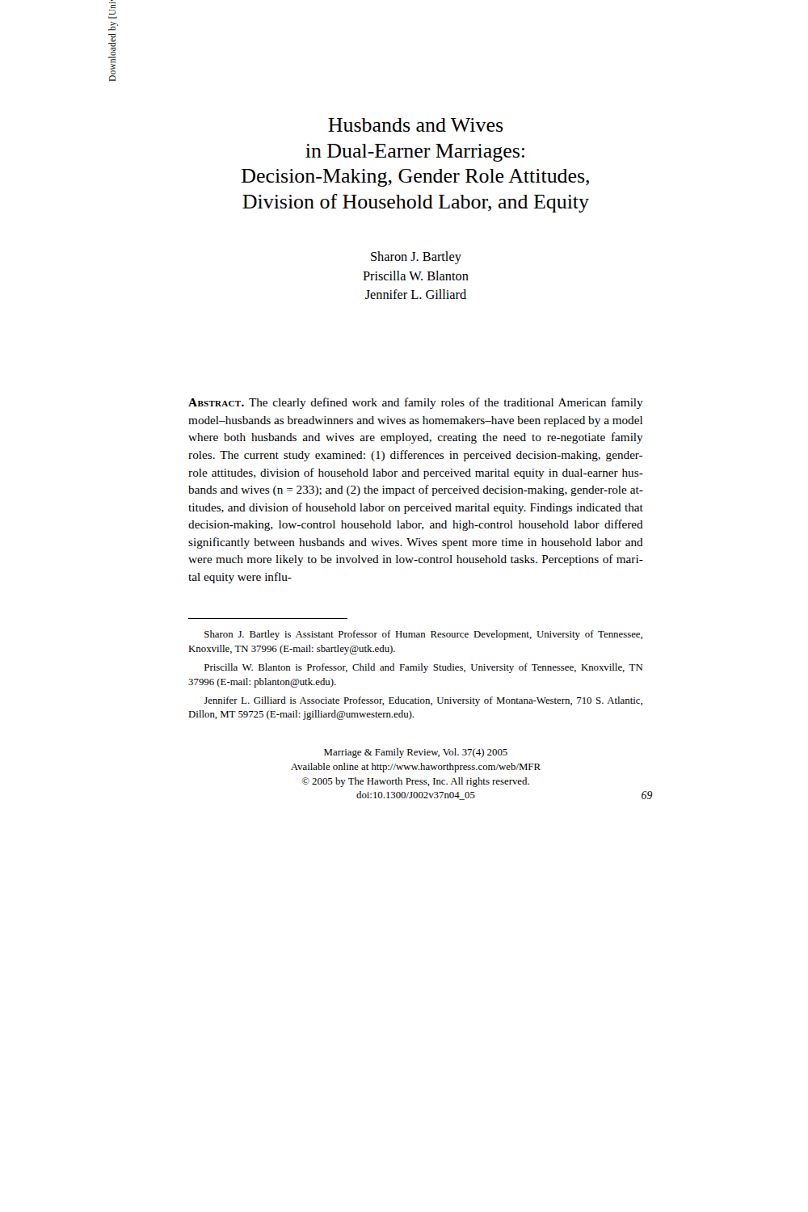Downloaded by [University of Tennessee, Knoxville] at 08:08 22 October 2015
Husbands and Wives
in Dual-Earner Marriages:
Decision-Making, Gender Role Attitudes,
Division of Household Labor, and Equity
Sharon J. Bartley
Priscilla W. Blanton
Jennifer L. Gilliard
Abstract. The clearly defined work and family roles of the traditional American family model–husbands as breadwinners and wives as homemakers–have been replaced by a model where both husbands and wives are employed, creating the need to re-negotiate family roles. The current study examined: (1) differences in perceived decision-making, gender-role attitudes, division of household labor and perceived marital equity in dual-earner husbands and wives (n = 233); and (2) the impact of perceived decision-making, gender-role attitudes, and division of household labor on perceived marital equity. Findings indicated that decision-making, low-control household labor, and high-control household labor differed significantly between husbands and wives. Wives spent more time in household labor and were much more likely to be involved in low-control household tasks. Perceptions of marital equity were influ-
Sharon J. Bartley is Assistant Professor of Human Resource Development, University of Tennessee, Knoxville, TN 37996 (E-mail: sbartley@utk.edu).
Priscilla W. Blanton is Professor, Child and Family Studies, University of Tennessee, Knoxville, TN 37996 (E-mail: pblanton@utk.edu).
Jennifer L. Gilliard is Associate Professor, Education, University of Montana-Western, 710 S. Atlantic, Dillon, MT 59725 (E-mail: jgilliard@umwestern.edu).
Marriage & Family Review, Vol. 37(4) 2005
Available online at http://www.haworthpress.com/web/MFR
© 2005 by The Haworth Press, Inc. All rights reserved.
doi:10.1300/J002v37n04_05
69